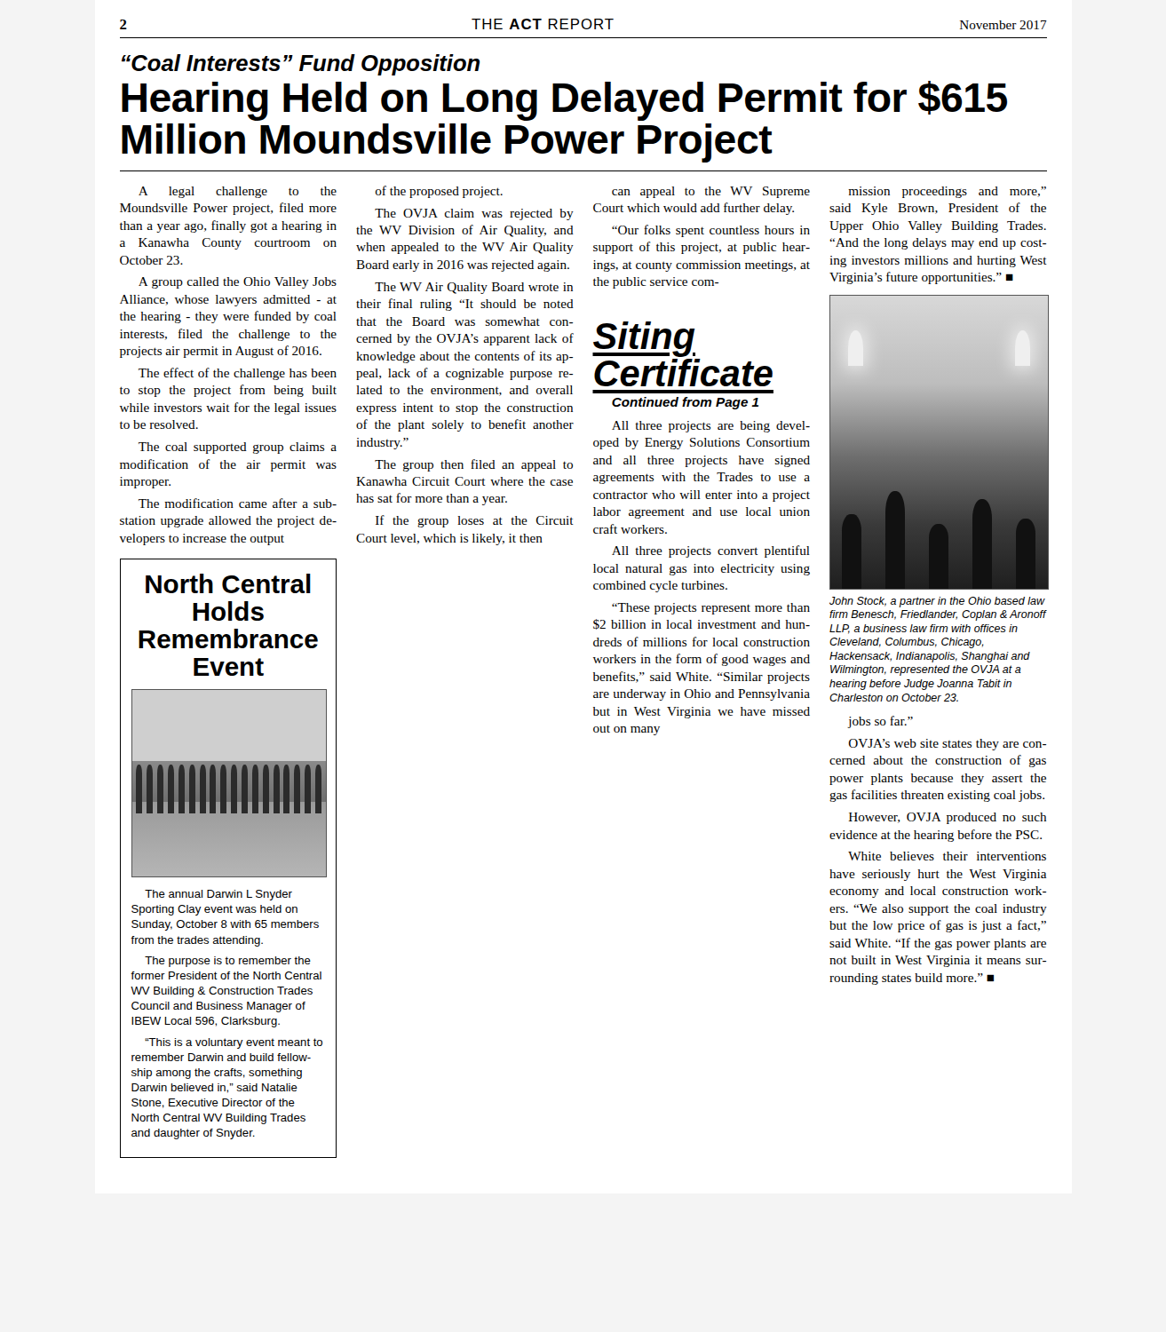2
THE ACT REPORT
November 2017
“Coal Interests” Fund Opposition
Hearing Held on Long Delayed Permit for $615 Million Moundsville Power Project
A legal challenge to the Moundsville Power project, filed more than a year ago, finally got a hearing in a Kanawha County courtroom on October 23.
A group called the Ohio Valley Jobs Alliance, whose lawyers admitted - at the hearing - they were funded by coal interests, filed the challenge to the projects air permit in August of 2016.
The effect of the challenge has been to stop the project from being built while investors wait for the legal issues to be resolved.
The coal supported group claims a modification of the air permit was improper.
The modification came after a substation upgrade allowed the project developers to increase the output
North Central Holds Remembrance Event
The annual Darwin L Snyder Sporting Clay event was held on Sunday, October 8 with 65 members from the trades attending.
The purpose is to remember the former President of the North Central WV Building & Construction Trades Council and Business Manager of IBEW Local 596, Clarksburg.
“This is a voluntary event meant to remember Darwin and build fellowship among the crafts, something Darwin believed in,” said Natalie Stone, Executive Director of the North Central WV Building Trades and daughter of Snyder.
of the proposed project.
The OVJA claim was rejected by the WV Division of Air Quality, and when appealed to the WV Air Quality Board early in 2016 was rejected again.
The WV Air Quality Board wrote in their final ruling “It should be noted that the Board was somewhat concerned by the OVJA’s apparent lack of knowledge about the contents of its appeal, lack of a cognizable purpose related to the environment, and overall express intent to stop the construction of the plant solely to benefit another industry.”
The group then filed an appeal to Kanawha Circuit Court where the case has sat for more than a year.
If the group loses at the Circuit Court level, which is likely, it then
can appeal to the WV Supreme Court which would add further delay.
“Our folks spent countless hours in support of this project, at public hearings, at county commission meetings, at the public service com-
Siting Certificate
Continued from Page 1
All three projects are being developed by Energy Solutions Consortium and all three projects have signed agreements with the Trades to use a contractor who will enter into a project labor agreement and use local union craft workers.
All three projects convert plentiful local natural gas into electricity using combined cycle turbines.
“These projects represent more than $2 billion in local investment and hundreds of millions for local construction workers in the form of good wages and benefits,” said White. “Similar projects are underway in Ohio and Pennsylvania but in West Virginia we have missed out on many
mission proceedings and more,” said Kyle Brown, President of the Upper Ohio Valley Building Trades. “And the long delays may end up costing investors millions and hurting West Virginia’s future opportunities.” ■
John Stock, a partner in the Ohio based law firm Benesch, Friedlander, Coplan & Aronoff LLP, a business law firm with offices in Cleveland, Columbus, Chicago, Hackensack, Indianapolis, Shanghai and Wilmington, represented the OVJA at a hearing before Judge Joanna Tabit in Charleston on October 23.
jobs so far.”
OVJA’s web site states they are concerned about the construction of gas power plants because they assert the gas facilities threaten existing coal jobs.
However, OVJA produced no such evidence at the hearing before the PSC.
White believes their interventions have seriously hurt the West Virginia economy and local construction workers. “We also support the coal industry but the low price of gas is just a fact,” said White. “If the gas power plants are not built in West Virginia it means surrounding states build more.” ■